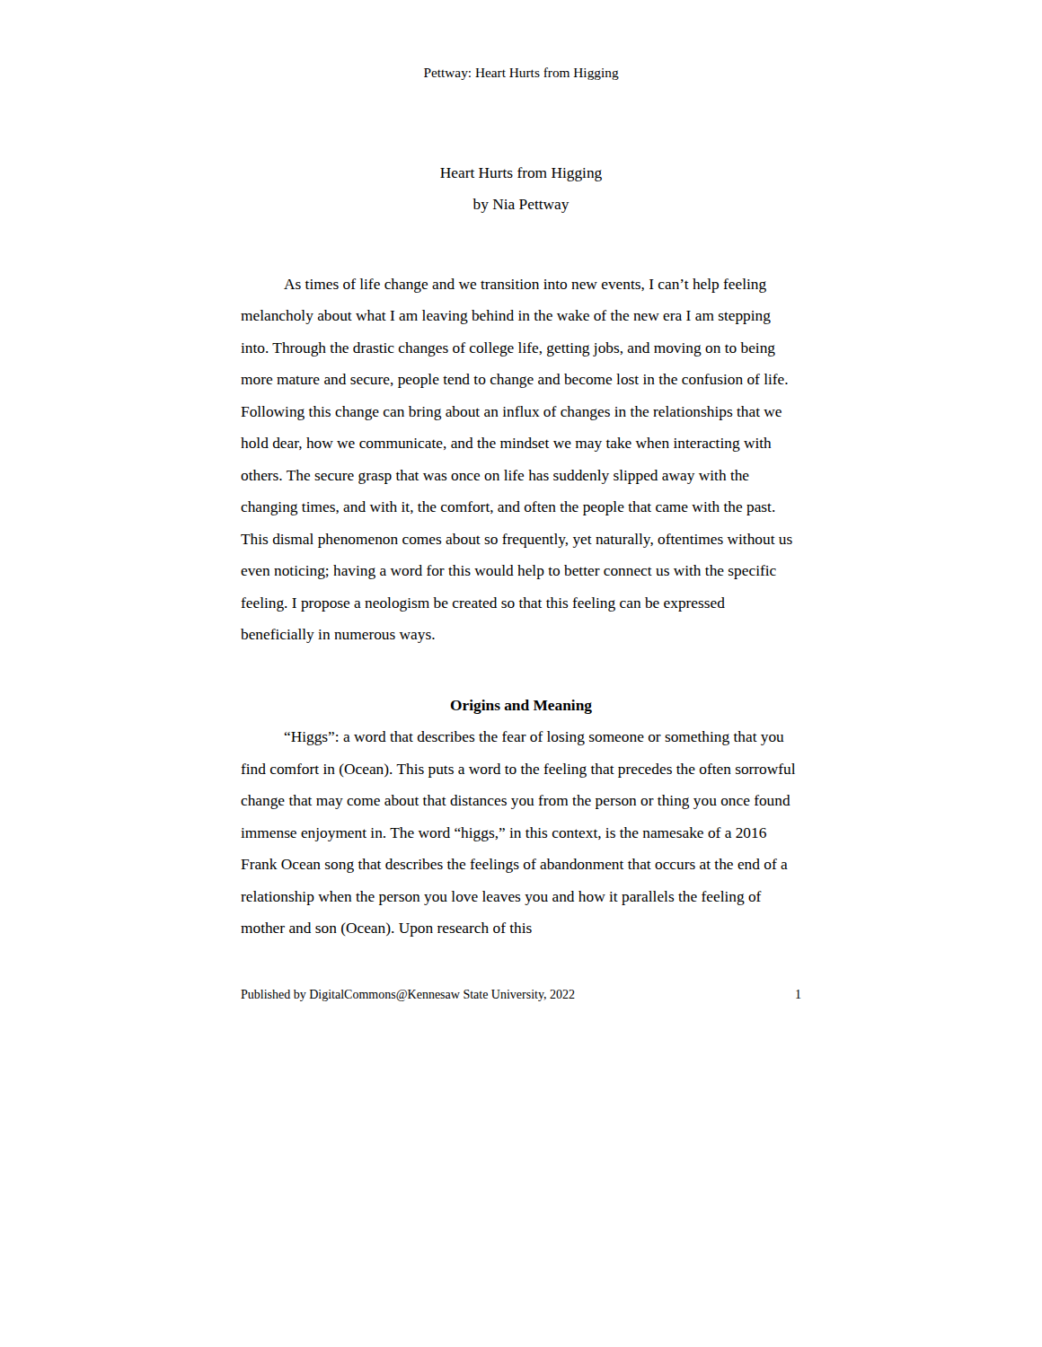Pettway: Heart Hurts from Higging
Heart Hurts from Higging
by Nia Pettway
As times of life change and we transition into new events, I can’t help feeling melancholy about what I am leaving behind in the wake of the new era I am stepping into. Through the drastic changes of college life, getting jobs, and moving on to being more mature and secure, people tend to change and become lost in the confusion of life. Following this change can bring about an influx of changes in the relationships that we hold dear, how we communicate, and the mindset we may take when interacting with others. The secure grasp that was once on life has suddenly slipped away with the changing times, and with it, the comfort, and often the people that came with the past. This dismal phenomenon comes about so frequently, yet naturally, oftentimes without us even noticing; having a word for this would help to better connect us with the specific feeling. I propose a neologism be created so that this feeling can be expressed beneficially in numerous ways.
Origins and Meaning
“Higgs”: a word that describes the fear of losing someone or something that you find comfort in (Ocean). This puts a word to the feeling that precedes the often sorrowful change that may come about that distances you from the person or thing you once found immense enjoyment in. The word “higgs,” in this context, is the namesake of a 2016 Frank Ocean song that describes the feelings of abandonment that occurs at the end of a relationship when the person you love leaves you and how it parallels the feeling of mother and son (Ocean). Upon research of this
Published by DigitalCommons@Kennesaw State University, 2022 1